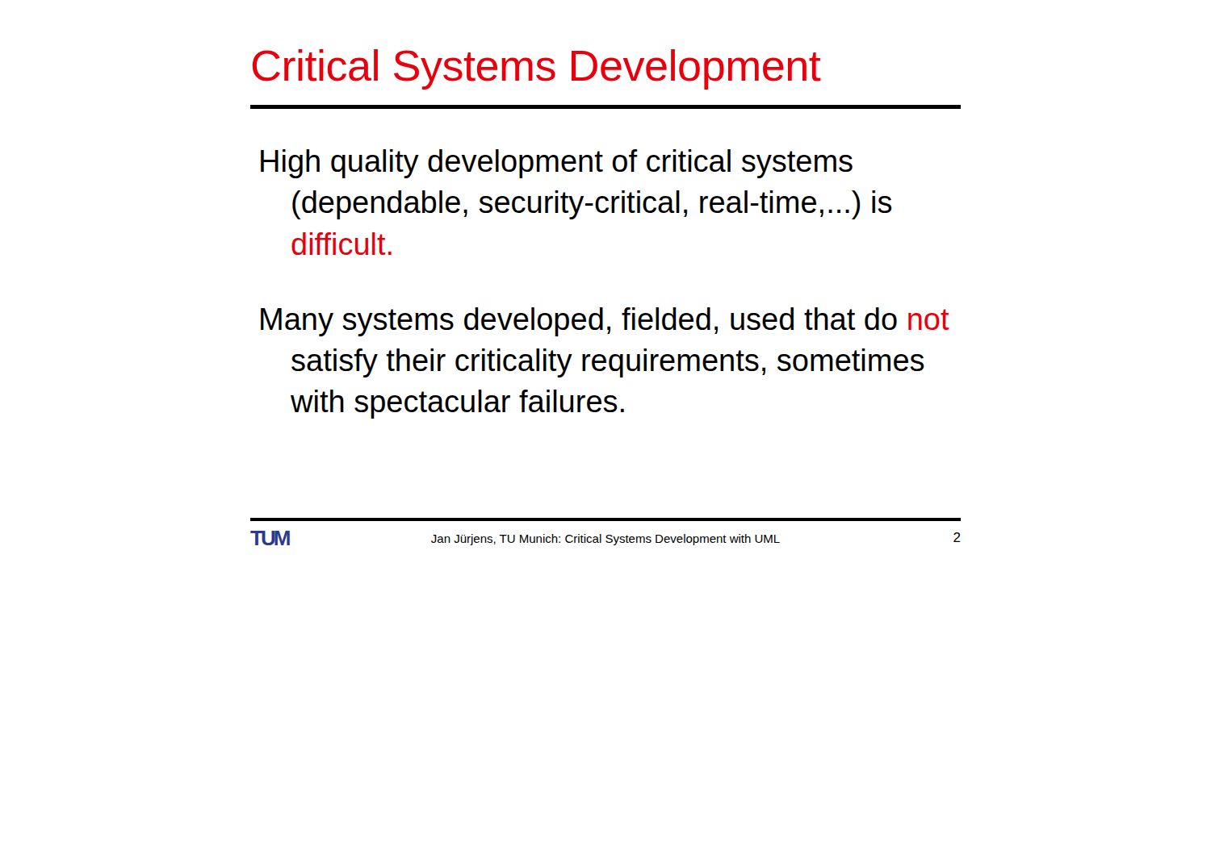Critical Systems Development
High quality development of critical systems (dependable, security-critical, real-time,...) is difficult.
Many systems developed, fielded, used that do not satisfy their criticality requirements, sometimes with spectacular failures.
TUM
Jan Jürjens, TU Munich: Critical Systems Development with UML
2